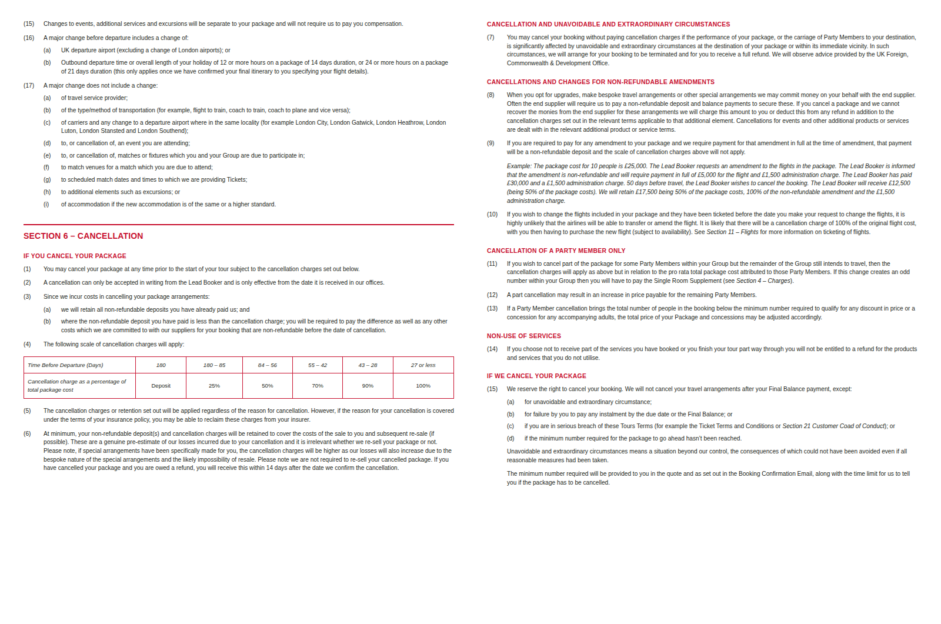Changes to events, additional services and excursions will be separate to your package and will not require us to pay you compensation.
A major change before departure includes a change of:
UK departure airport (excluding a change of London airports); or
Outbound departure time or overall length of your holiday of 12 or more hours on a package of 14 days duration, or 24 or more hours on a package of 21 days duration (this only applies once we have confirmed your final itinerary to you specifying your flight details).
A major change does not include a change:
of travel service provider;
of the type/method of transportation (for example, flight to train, coach to train, coach to plane and vice versa);
of carriers and any change to a departure airport where in the same locality (for example London City, London Gatwick, London Heathrow, London Luton, London Stansted and London Southend);
to, or cancellation of, an event you are attending;
to, or cancellation of, matches or fixtures which you and your Group are due to participate in;
to match venues for a match which you are due to attend;
to scheduled match dates and times to which we are providing Tickets;
to additional elements such as excursions; or
of accommodation if the new accommodation is of the same or a higher standard.
SECTION 6 – CANCELLATION
IF YOU CANCEL YOUR PACKAGE
You may cancel your package at any time prior to the start of your tour subject to the cancellation charges set out below.
A cancellation can only be accepted in writing from the Lead Booker and is only effective from the date it is received in our offices.
Since we incur costs in cancelling your package arrangements:
we will retain all non-refundable deposits you have already paid us; and
where the non-refundable deposit you have paid is less than the cancellation charge; you will be required to pay the difference as well as any other costs which we are committed to with our suppliers for your booking that are non-refundable before the date of cancellation.
The following scale of cancellation charges will apply:
| Time Before Departure (Days) | 180 | 180 – 85 | 84 – 56 | 55 – 42 | 43 – 28 | 27 or less |
| --- | --- | --- | --- | --- | --- | --- |
| Cancellation charge as a percentage of total package cost | Deposit | 25% | 50% | 70% | 90% | 100% |
The cancellation charges or retention set out will be applied regardless of the reason for cancellation. However, if the reason for your cancellation is covered under the terms of your insurance policy, you may be able to reclaim these charges from your insurer.
At minimum, your non-refundable deposit(s) and cancellation charges will be retained to cover the costs of the sale to you and subsequent re-sale (if possible). These are a genuine pre-estimate of our losses incurred due to your cancellation and it is irrelevant whether we re-sell your package or not. Please note, if special arrangements have been specifically made for you, the cancellation charges will be higher as our losses will also increase due to the bespoke nature of the special arrangements and the likely impossibility of resale. Please note we are not required to re-sell your cancelled package. If you have cancelled your package and you are owed a refund, you will receive this within 14 days after the date we confirm the cancellation.
CANCELLATION AND UNAVOIDABLE AND EXTRAORDINARY CIRCUMSTANCES
You may cancel your booking without paying cancellation charges if the performance of your package, or the carriage of Party Members to your destination, is significantly affected by unavoidable and extraordinary circumstances at the destination of your package or within its immediate vicinity. In such circumstances, we will arrange for your booking to be terminated and for you to receive a full refund. We will observe advice provided by the UK Foreign, Commonwealth & Development Office.
CANCELLATIONS AND CHANGES FOR NON-REFUNDABLE AMENDMENTS
When you opt for upgrades, make bespoke travel arrangements or other special arrangements we may commit money on your behalf with the end supplier. Often the end supplier will require us to pay a non-refundable deposit and balance payments to secure these. If you cancel a package and we cannot recover the monies from the end supplier for these arrangements we will charge this amount to you or deduct this from any refund in addition to the cancellation charges set out in the relevant terms applicable to that additional element. Cancellations for events and other additional products or services are dealt with in the relevant additional product or service terms.
If you are required to pay for any amendment to your package and we require payment for that amendment in full at the time of amendment, that payment will be a non-refundable deposit and the scale of cancellation charges above will not apply.
Example: The package cost for 10 people is £25,000. The Lead Booker requests an amendment to the flights in the package. The Lead Booker is informed that the amendment is non-refundable and will require payment in full of £5,000 for the flight and £1,500 administration charge. The Lead Booker has paid £30,000 and a £1,500 administration charge. 50 days before travel, the Lead Booker wishes to cancel the booking. The Lead Booker will receive £12,500 (being 50% of the package costs). We will retain £17,500 being 50% of the package costs, 100% of the non-refundable amendment and the £1,500 administration charge.
If you wish to change the flights included in your package and they have been ticketed before the date you make your request to change the flights, it is highly unlikely that the airlines will be able to transfer or amend the flight. It is likely that there will be a cancellation charge of 100% of the original flight cost, with you then having to purchase the new flight (subject to availability). See Section 11 – Flights for more information on ticketing of flights.
CANCELLATION OF A PARTY MEMBER ONLY
If you wish to cancel part of the package for some Party Members within your Group but the remainder of the Group still intends to travel, then the cancellation charges will apply as above but in relation to the pro rata total package cost attributed to those Party Members. If this change creates an odd number within your Group then you will have to pay the Single Room Supplement (see Section 4 – Charges).
A part cancellation may result in an increase in price payable for the remaining Party Members.
If a Party Member cancellation brings the total number of people in the booking below the minimum number required to qualify for any discount in price or a concession for any accompanying adults, the total price of your Package and concessions may be adjusted accordingly.
NON-USE OF SERVICES
If you choose not to receive part of the services you have booked or you finish your tour part way through you will not be entitled to a refund for the products and services that you do not utilise.
IF WE CANCEL YOUR PACKAGE
We reserve the right to cancel your booking. We will not cancel your travel arrangements after your Final Balance payment, except:
for unavoidable and extraordinary circumstance;
for failure by you to pay any instalment by the due date or the Final Balance; or
if you are in serious breach of these Tours Terms (for example the Ticket Terms and Conditions or Section 21 Customer Coad of Conduct); or
if the minimum number required for the package to go ahead hasn’t been reached.
Unavoidable and extraordinary circumstances means a situation beyond our control, the consequences of which could not have been avoided even if all reasonable measures had been taken.
The minimum number required will be provided to you in the quote and as set out in the Booking Confirmation Email, along with the time limit for us to tell you if the package has to be cancelled.